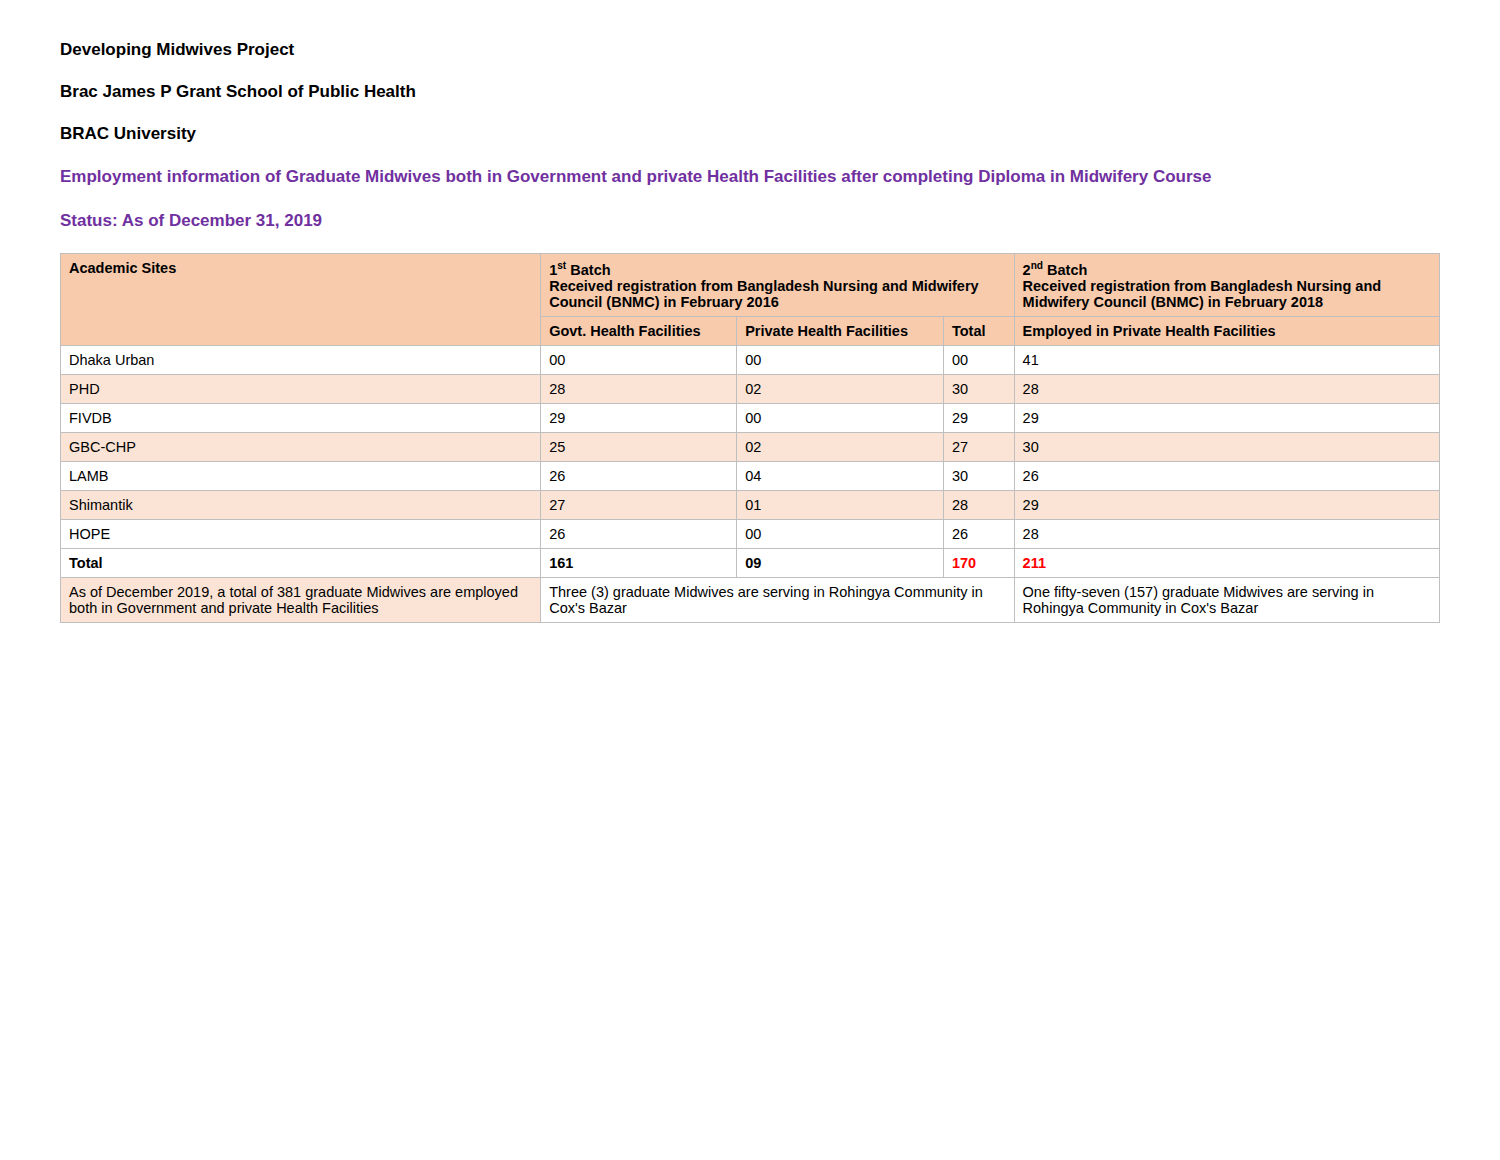Developing Midwives Project
Brac James P Grant School of Public Health
BRAC University
Employment information of Graduate Midwives both in Government and private Health Facilities after completing Diploma in Midwifery Course
Status: As of December 31, 2019
| Academic Sites | 1 st Batch Received registration from Bangladesh Nursing and Midwifery Council (BNMC) in February 2016 | 2 nd Batch Received registration from Bangladesh Nursing and Midwifery Council (BNMC) in February 2018 |
| --- | --- | --- |
| Govt. Health Facilities | Private Health Facilities | Total | Employed in Private Health Facilities |
| Dhaka Urban | 00 | 00 | 00 | 41 |
| PHD | 28 | 02 | 30 | 28 |
| FIVDB | 29 | 00 | 29 | 29 |
| GBC-CHP | 25 | 02 | 27 | 30 |
| LAMB | 26 | 04 | 30 | 26 |
| Shimantik | 27 | 01 | 28 | 29 |
| HOPE | 26 | 00 | 26 | 28 |
| Total | 161 | 09 | 170 | 211 |
| As of December 2019, a total of 381 graduate Midwives are employed both in Government and private Health Facilities | Three (3) graduate Midwives are serving in Rohingya Community in Cox's Bazar | One fifty-seven (157) graduate Midwives are serving in Rohingya Community in Cox's Bazar |